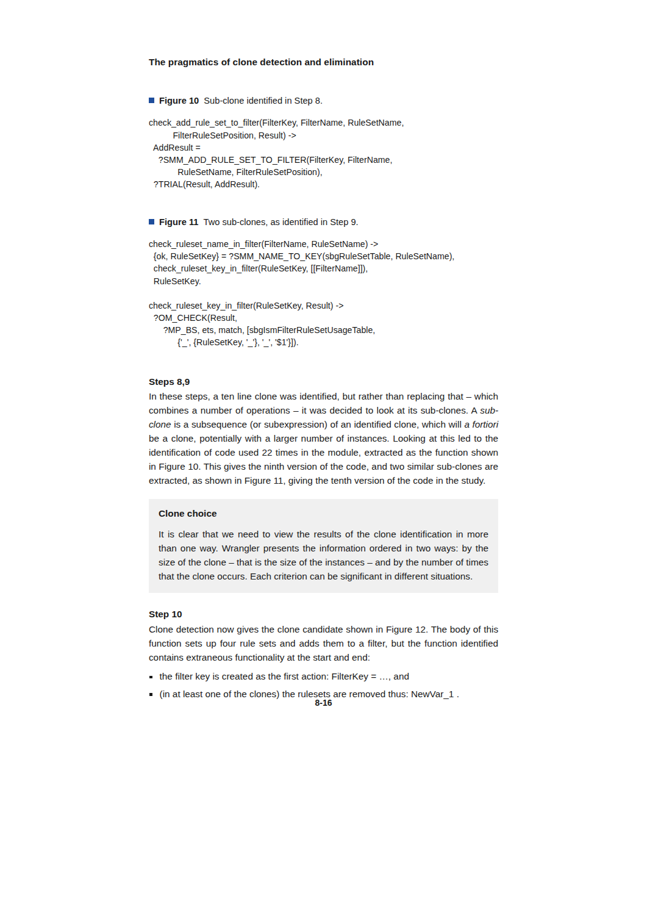The pragmatics of clone detection and elimination
Figure 10 Sub-clone identified in Step 8.
check_add_rule_set_to_filter(FilterKey, FilterName, RuleSetName,
          FilterRuleSetPosition, Result) ->
  AddResult =
    ?SMM_ADD_RULE_SET_TO_FILTER(FilterKey, FilterName,
            RuleSetName, FilterRuleSetPosition),
  ?TRIAL(Result, AddResult).
Figure 11 Two sub-clones, as identified in Step 9.
check_ruleset_name_in_filter(FilterName, RuleSetName) ->
  {ok, RuleSetKey} = ?SMM_NAME_TO_KEY(sbgRuleSetTable, RuleSetName),
  check_ruleset_key_in_filter(RuleSetKey, [[FilterName]]),
  RuleSetKey.

check_ruleset_key_in_filter(RuleSetKey, Result) ->
  ?OM_CHECK(Result,
      ?MP_BS, ets, match, [sbgIsmFilterRuleSetUsageTable,
            {'_', {RuleSetKey, '_'}, '_', '$1'}]).
Steps 8,9
In these steps, a ten line clone was identified, but rather than replacing that – which combines a number of operations – it was decided to look at its sub-clones. A sub-clone is a subsequence (or subexpression) of an identified clone, which will a fortiori be a clone, potentially with a larger number of instances. Looking at this led to the identification of code used 22 times in the module, extracted as the function shown in Figure 10. This gives the ninth version of the code, and two similar sub-clones are extracted, as shown in Figure 11, giving the tenth version of the code in the study.
Clone choice
It is clear that we need to view the results of the clone identification in more than one way. Wrangler presents the information ordered in two ways: by the size of the clone – that is the size of the instances – and by the number of times that the clone occurs. Each criterion can be significant in different situations.
Step 10
Clone detection now gives the clone candidate shown in Figure 12. The body of this function sets up four rule sets and adds them to a filter, but the function identified contains extraneous functionality at the start and end:
the filter key is created as the first action: FilterKey = …, and
(in at least one of the clones) the rulesets are removed thus: NewVar_1 .
8-16